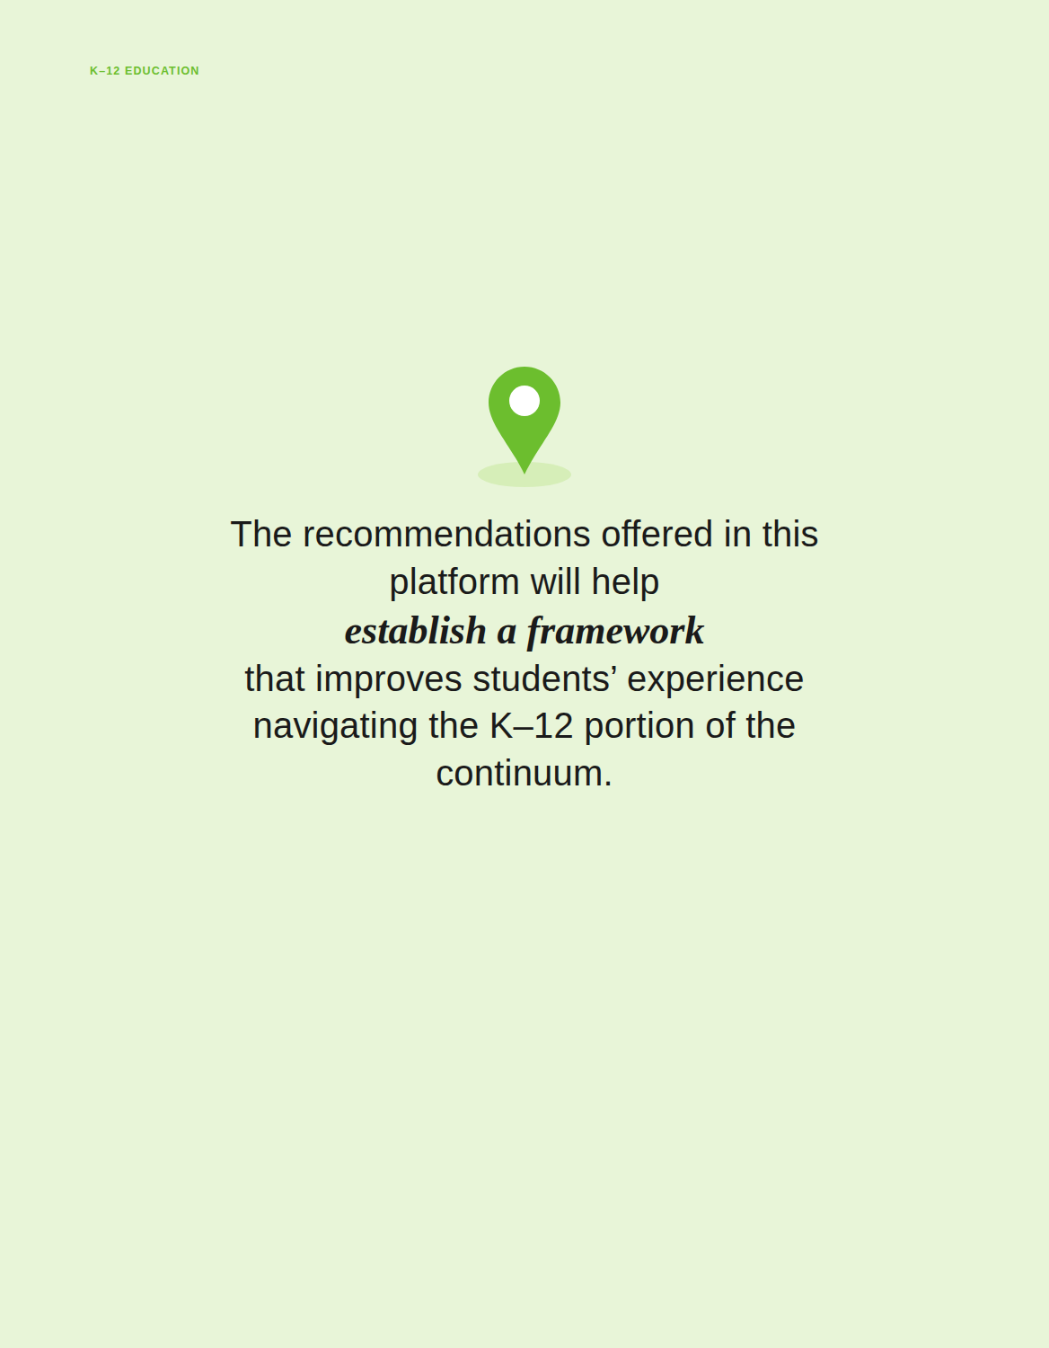K–12 Education
The recommendations offered in this platform will help establish a framework that improves students’ experience navigating the K–12 portion of the continuum.